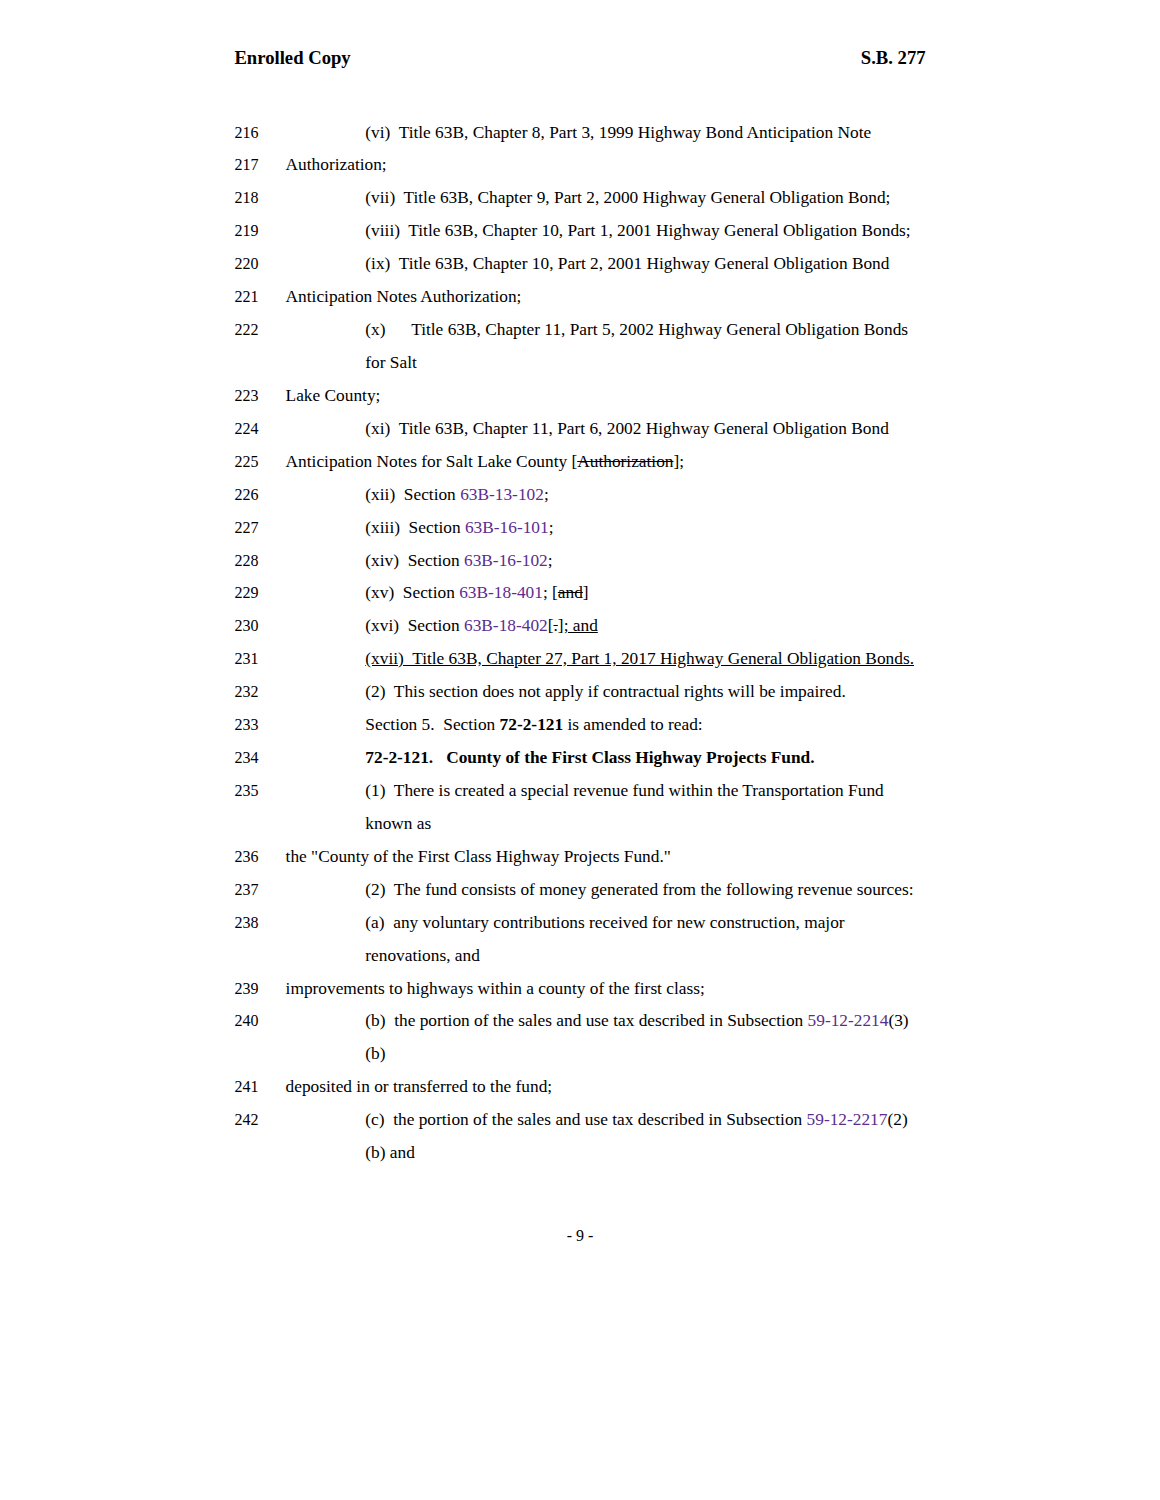Enrolled Copy S.B. 277
216(vi) Title 63B, Chapter 8, Part 3, 1999 Highway Bond Anticipation Note
217 Authorization;
218(vii) Title 63B, Chapter 9, Part 2, 2000 Highway General Obligation Bond;
219(viii) Title 63B, Chapter 10, Part 1, 2001 Highway General Obligation Bonds;
220(ix) Title 63B, Chapter 10, Part 2, 2001 Highway General Obligation Bond
221 Anticipation Notes Authorization;
222(x) Title 63B, Chapter 11, Part 5, 2002 Highway General Obligation Bonds for Salt
223 Lake County;
224(xi) Title 63B, Chapter 11, Part 6, 2002 Highway General Obligation Bond
225 Anticipation Notes for Salt Lake County [Authorization];
226(xii) Section 63B-13-102;
227(xiii) Section 63B-16-101;
228(xiv) Section 63B-16-102;
229(xv) Section 63B-18-401; [and]
230(xvi) Section 63B-18-402[.]; and
231(xvii) Title 63B, Chapter 27, Part 1, 2017 Highway General Obligation Bonds.
232(2) This section does not apply if contractual rights will be impaired.
233 Section 5. Section 72-2-121 is amended to read:
23472-2-121. County of the First Class Highway Projects Fund.
235(1) There is created a special revenue fund within the Transportation Fund known as
236 the "County of the First Class Highway Projects Fund."
237(2) The fund consists of money generated from the following revenue sources:
238(a) any voluntary contributions received for new construction, major renovations, and
239 improvements to highways within a county of the first class;
240(b) the portion of the sales and use tax described in Subsection 59-12-2214(3)(b)
241 deposited in or transferred to the fund;
242(c) the portion of the sales and use tax described in Subsection 59-12-2217(2)(b) and
- 9 -